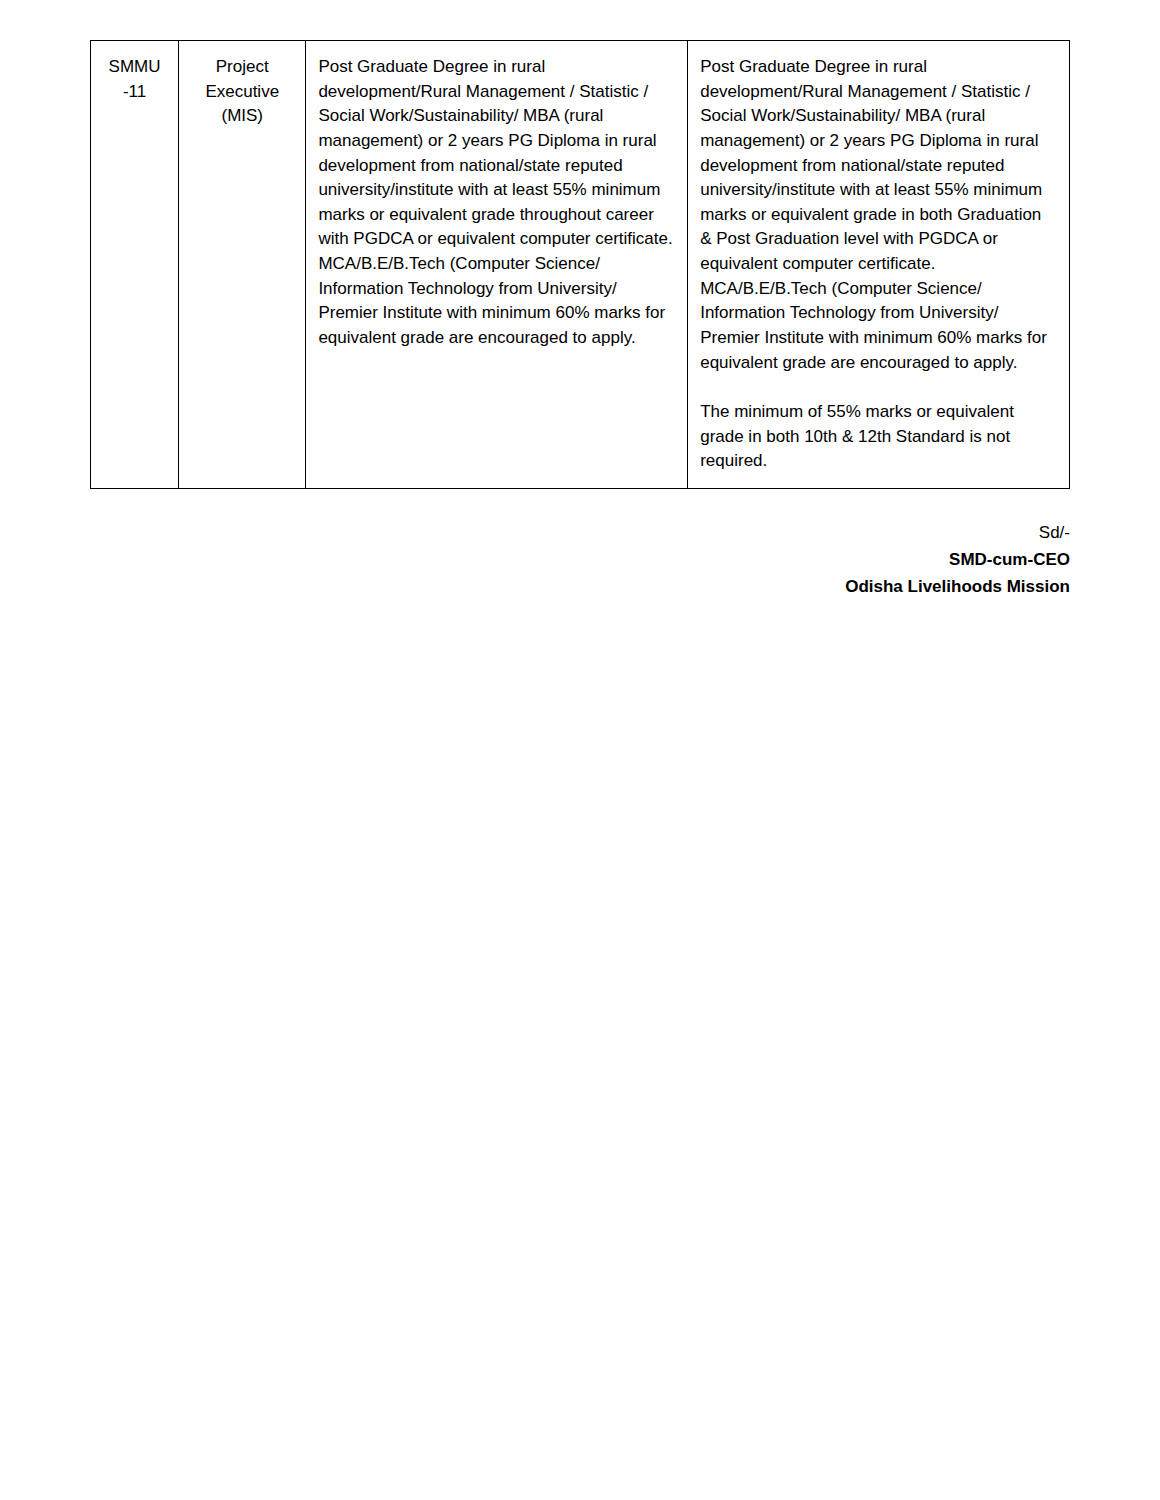| SMMU -11 | Project Executive (MIS) | Post Graduate Degree in rural development/Rural Management / Statistic / Social Work/Sustainability/ MBA (rural management) or 2 years PG Diploma in rural development from national/state reputed university/institute with at least 55% minimum marks or equivalent grade throughout career with PGDCA or equivalent computer certificate. MCA/B.E/B.Tech (Computer Science/ Information Technology from University/ Premier Institute with minimum 60% marks for equivalent grade are encouraged to apply. | Post Graduate Degree in rural development/Rural Management / Statistic / Social Work/Sustainability/ MBA (rural management) or 2 years PG Diploma in rural development from national/state reputed university/institute with at least 55% minimum marks or equivalent grade in both Graduation & Post Graduation level with PGDCA or equivalent computer certificate. MCA/B.E/B.Tech (Computer Science/ Information Technology from University/ Premier Institute with minimum 60% marks for equivalent grade are encouraged to apply. The minimum of 55% marks or equivalent grade in both 10th & 12th Standard is not required. |
Sd/-
SMD-cum-CEO
Odisha Livelihoods Mission